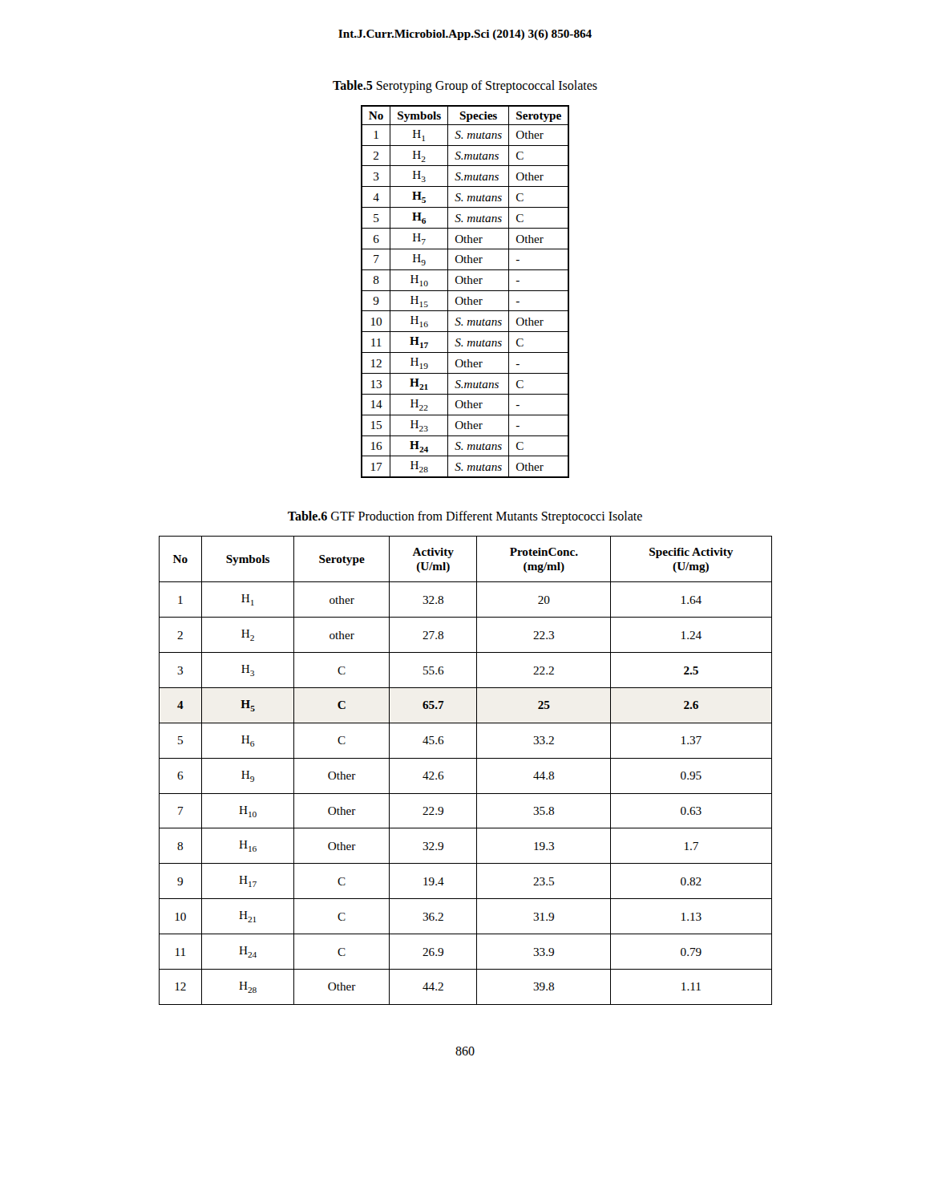Int.J.Curr.Microbiol.App.Sci (2014) 3(6) 850-864
Table.5 Serotyping Group of Streptococcal Isolates
| No | Symbols | Species | Serotype |
| --- | --- | --- | --- |
| 1 | H 1 | S. mutans | Other |
| 2 | H 2 | S.mutans | C |
| 3 | H 3 | S.mutans | Other |
| 4 | H 5 | S. mutans | C |
| 5 | H 6 | S. mutans | C |
| 6 | H 7 | Other | Other |
| 7 | H 9 | Other | - |
| 8 | H 10 | Other | - |
| 9 | H 15 | Other | - |
| 10 | H 16 | S. mutans | Other |
| 11 | H 17 | S. mutans | C |
| 12 | H 19 | Other | - |
| 13 | H 21 | S.mutans | C |
| 14 | H 22 | Other | - |
| 15 | H 23 | Other | - |
| 16 | H 24 | S. mutans | C |
| 17 | H 28 | S. mutans | Other |
Table.6 GTF Production from Different Mutants Streptococci Isolate
| No | Symbols | Serotype | Activity (U/ml) | ProteinConc. (mg/ml) | Specific Activity (U/mg) |
| --- | --- | --- | --- | --- | --- |
| 1 | H 1 | other | 32.8 | 20 | 1.64 |
| 2 | H 2 | other | 27.8 | 22.3 | 1.24 |
| 3 | H 3 | C | 55.6 | 22.2 | 2.5 |
| 4 | H 5 | C | 65.7 | 25 | 2.6 |
| 5 | H 6 | C | 45.6 | 33.2 | 1.37 |
| 6 | H 9 | Other | 42.6 | 44.8 | 0.95 |
| 7 | H 10 | Other | 22.9 | 35.8 | 0.63 |
| 8 | H 16 | Other | 32.9 | 19.3 | 1.7 |
| 9 | H 17 | C | 19.4 | 23.5 | 0.82 |
| 10 | H 21 | C | 36.2 | 31.9 | 1.13 |
| 11 | H 24 | C | 26.9 | 33.9 | 0.79 |
| 12 | H 28 | Other | 44.2 | 39.8 | 1.11 |
860